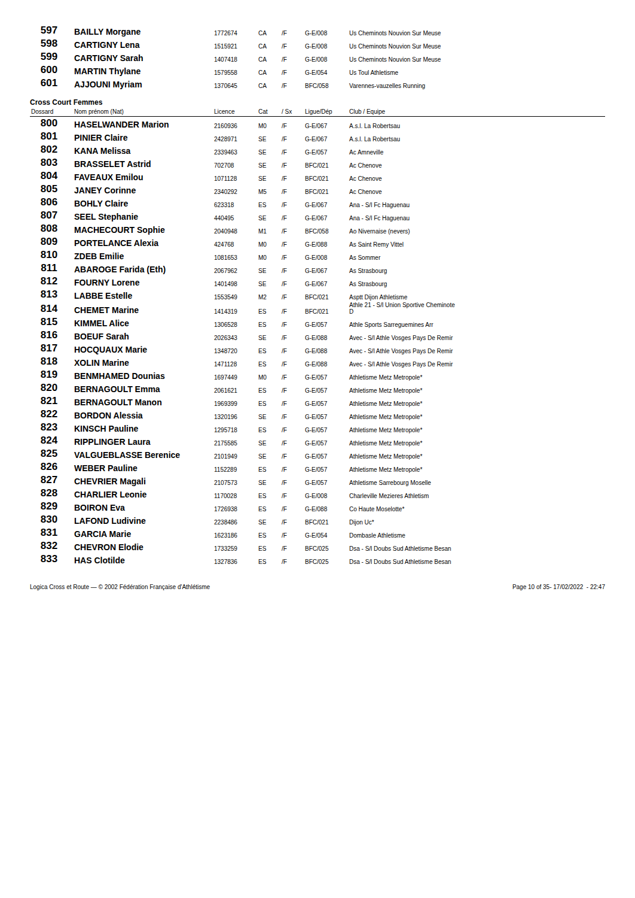| 597 | BAILLY Morgane | 1772674 | CA | /F | G-E/008 | Us Cheminots Nouvion Sur Meuse |
| 598 | CARTIGNY Lena | 1515921 | CA | /F | G-E/008 | Us Cheminots Nouvion Sur Meuse |
| 599 | CARTIGNY Sarah | 1407418 | CA | /F | G-E/008 | Us Cheminots Nouvion Sur Meuse |
| 600 | MARTIN Thylane | 1579558 | CA | /F | G-E/054 | Us Toul Athletisme |
| 601 | AJJOUNI Myriam | 1370645 | CA | /F | BFC/058 | Varennes-vauzelles Running |
Cross Court Femmes
| Dossard | Nom prénom (Nat) | Licence | Cat | / Sx | Ligue/Dép | Club / Equipe |
| 800 | HASELWANDER Marion | 2160936 | M0 | /F | G-E/067 | A.s.l. La Robertsau |
| 801 | PINIER Claire | 2428971 | SE | /F | G-E/067 | A.s.l. La Robertsau |
| 802 | KANA Melissa | 2339463 | SE | /F | G-E/057 | Ac Amneville |
| 803 | BRASSELET Astrid | 702708 | SE | /F | BFC/021 | Ac Chenove |
| 804 | FAVEAUX Emilou | 1071128 | SE | /F | BFC/021 | Ac Chenove |
| 805 | JANEY Corinne | 2340292 | M5 | /F | BFC/021 | Ac Chenove |
| 806 | BOHLY Claire | 623318 | ES | /F | G-E/067 | Ana - S/l Fc Haguenau |
| 807 | SEEL Stephanie | 440495 | SE | /F | G-E/067 | Ana - S/l Fc Haguenau |
| 808 | MACHECOURT Sophie | 2040948 | M1 | /F | BFC/058 | Ao Nivernaise (nevers) |
| 809 | PORTELANCE Alexia | 424768 | M0 | /F | G-E/088 | As Saint Remy Vittel |
| 810 | ZDEB Emilie | 1081653 | M0 | /F | G-E/008 | As Sommer |
| 811 | ABAROGE Farida (Eth) | 2067962 | SE | /F | G-E/067 | As Strasbourg |
| 812 | FOURNY Lorene | 1401498 | SE | /F | G-E/067 | As Strasbourg |
| 813 | LABBE Estelle | 1553549 | M2 | /F | BFC/021 | Asptt Dijon Athletisme |
| 814 | CHEMET Marine | 1414319 | ES | /F | BFC/021 | Athle 21 - S/l Union Sportive Cheminote D |
| 815 | KIMMEL Alice | 1306528 | ES | /F | G-E/057 | Athle Sports Sarreguemines Arr |
| 816 | BOEUF Sarah | 2026343 | SE | /F | G-E/088 | Avec - S/l Athle Vosges Pays De Remir |
| 817 | HOCQUAUX Marie | 1348720 | ES | /F | G-E/088 | Avec - S/l Athle Vosges Pays De Remir |
| 818 | XOLIN Marine | 1471128 | ES | /F | G-E/088 | Avec - S/l Athle Vosges Pays De Remir |
| 819 | BENMHAMED Dounias | 1697449 | M0 | /F | G-E/057 | Athletisme Metz Metropole* |
| 820 | BERNAGOULT Emma | 2061621 | ES | /F | G-E/057 | Athletisme Metz Metropole* |
| 821 | BERNAGOULT Manon | 1969399 | ES | /F | G-E/057 | Athletisme Metz Metropole* |
| 822 | BORDON Alessia | 1320196 | SE | /F | G-E/057 | Athletisme Metz Metropole* |
| 823 | KINSCH Pauline | 1295718 | ES | /F | G-E/057 | Athletisme Metz Metropole* |
| 824 | RIPPLINGER Laura | 2175585 | SE | /F | G-E/057 | Athletisme Metz Metropole* |
| 825 | VALGUEBLASSE Berenice | 2101949 | SE | /F | G-E/057 | Athletisme Metz Metropole* |
| 826 | WEBER Pauline | 1152289 | ES | /F | G-E/057 | Athletisme Metz Metropole* |
| 827 | CHEVRIER Magali | 2107573 | SE | /F | G-E/057 | Athletisme Sarrebourg Moselle |
| 828 | CHARLIER Leonie | 1170028 | ES | /F | G-E/008 | Charleville Mezieres Athletism |
| 829 | BOIRON Eva | 1726938 | ES | /F | G-E/088 | Co Haute Moselotte* |
| 830 | LAFOND Ludivine | 2238486 | SE | /F | BFC/021 | Dijon Uc* |
| 831 | GARCIA Marie | 1623186 | ES | /F | G-E/054 | Dombasle Athletisme |
| 832 | CHEVRON Elodie | 1733259 | ES | /F | BFC/025 | Dsa - S/l Doubs Sud Athletisme Besan |
| 833 | HAS Clotilde | 1327836 | ES | /F | BFC/025 | Dsa - S/l Doubs Sud Athletisme Besan |
Logica Cross et Route — © 2002 Fédération Française d'Athlétisme Page 10 of 35- 17/02/2022 - 22:47